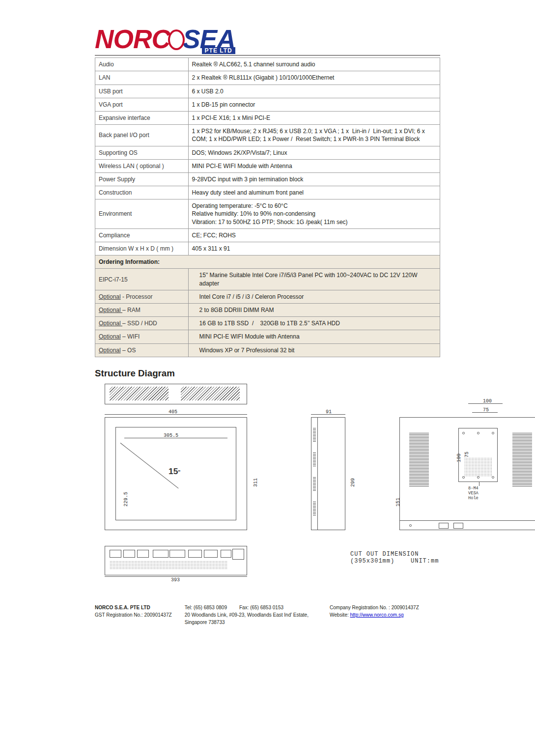NORC SEA PTE LTD
| Audio | Realtek ® ALC662, 5.1 channel surround audio |
| LAN | 2 x Realtek ® RL8111x (Gigabit ) 10/100/1000Ethernet |
| USB port | 6 x USB 2.0 |
| VGA port | 1 x DB-15 pin connector |
| Expansive interface | 1 x PCI-E X16; 1 x Mini PCI-E |
| Back panel I/O port | 1 x PS2 for KB/Mouse; 2 x RJ45; 6 x USB 2.0; 1 x VGA ; 1 x Lin-in / Lin-out; 1 x DVI; 6 x COM; 1 x HDD/PWR LED; 1 x Power / Reset Switch; 1 x PWR-In 3 PIN Terminal Block |
| Supporting OS | DOS; Windows 2K/XP/Vista/7; Linux |
| Wireless LAN ( optional ) | MINI PCI-E WIFI Module with Antenna |
| Power Supply | 9-28VDC input with 3 pin termination block |
| Construction | Heavy duty steel and aluminum front panel |
| Environment | Operating temperature: -5°C to 60°C Relative humidity: 10% to 90% non-condensing Vibration: 17 to 500HZ 1G PTP; Shock: 1G /peak( 11m sec) |
| Compliance | CE; FCC; ROHS |
| Dimension W x H x D ( mm ) | 405 x 311 x 91 |
| Ordering Information: |
| EIPC-i7-15 | 15" Marine Suitable Intel Core i7/i5/i3 Panel PC with 100~240VAC to DC 12V 120W adapter |
| Optional - Processor | Intel Core i7 / i5 / i3 / Celeron Processor |
| Optional – RAM | 2 to 8GB DDRIII DIMM RAM |
| Optional – SSD / HDD | 16 GB to 1TB SSD / 320GB to 1TB 2.5’’ SATA HDD |
| Optional – WIFI | MINI PCI-E WIFI Module with Antenna |
| Optional – OS | Windows XP or 7 Professional 32 bit |
Structure Diagram
405
305.5
229.5
15"
311
91
299
100
75
100
75
151
8-M4 VESA Hole
393
CUT OUT DIMENSION (395x301mm) UNIT:mm
| NORCO S.E.A. PTE LTD | Tel: (65) 6853 0809 Fax: (65) 6853 0153 | Company Registration No. : 200901437Z |
| GST Registration No.: 200901437Z | 20 Woodlands Link, #09-23, Woodlands East Ind’ Estate, Singapore 738733 | Website: http://www.norco.com.sg |